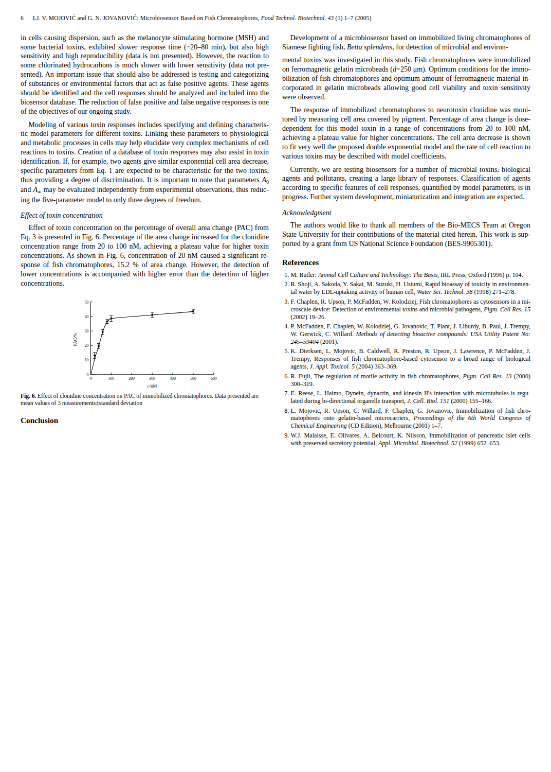6 LJ. V. MOJOVIĆ and G. N. JOVANOVIĆ: Microbiosensor Based on Fish Chromatophores, Food Technol. Biotechnol. 43 (1) 1–7 (2005)
in cells causing dispersion, such as the melanocyte stimulating hormone (MSH) and some bacterial toxins, exhibited slower response time (~20–80 min), but also high sensitivity and high reproducibility (data is not presented). However, the reaction to some chlorinated hydrocarbons is much slower with lower sensitivity (data not presented). An important issue that should also be addressed is testing and categorizing of substances or environmental factors that act as false positive agents. These agents should be identified and the cell responses should be analyzed and included into the biosensor database. The reduction of false positive and false negative responses is one of the objectives of our ongoing study.
Modeling of various toxin responses includes specifying and defining characteristic model parameters for different toxins. Linking these parameters to physiological and metabolic processes in cells may help elucidate very complex mechanisms of cell reactions to toxins. Creation of a database of toxin responses may also assist in toxin identification. If, for example, two agents give similar exponential cell area decrease, specific parameters from Eq. 1 are expected to be characteristic for the two toxins, thus providing a degree of discrimination. It is important to note that parameters A0 and A∞ may be evaluated independently from experimental observations, thus reducing the five-parameter model to only three degrees of freedom.
Effect of toxin concentration
Effect of toxin concentration on the percentage of overall area change (PAC) from Eq. 3 is presented in Fig. 6. Percentage of the area change increased for the clonidine concentration range from 20 to 100 nM, achieving a plateau value for higher toxin concentrations. As shown in Fig. 6, concentration of 20 nM caused a significant response of fish chromatophores, 15.2 % of area change. However, the detection of lower concentrations is accompanied with higher error than the detection of higher concentrations.
0 10 20 30 40 50 0 100 200 300 400 500 600 c/nM PAC/%
Fig. 6. Effect of clonidine concentration on PAC of immobilized chromatophores. Data presented are mean values of 3 measurements±standard deviation
Conclusion
Development of a microbiosensor based on immobilized living chromatophores of Siamese fighting fish, Betta splendens, for detection of microbial and environ-
mental toxins was investigated in this study. Fish chromatophores were immobilized on ferromagnetic gelatin microbeads (d=250 μm). Optimum conditions for the immobilization of fish chromatophores and optimum amount of ferromagnetic material incorporated in gelatin microbeads allowing good cell viability and toxin sensitivity were observed.
The response of immobilized chromatophores to neurotoxin clonidine was monitored by measuring cell area covered by pigment. Percentage of area change is dose-dependent for this model toxin in a range of concentrations from 20 to 100 nM, achieving a plateau value for higher concentrations. The cell area decrease is shown to fit very well the proposed double exponential model and the rate of cell reaction to various toxins may be described with model coefficients.
Currently, we are testing biosensors for a number of microbial toxins, biological agents and pollutants, creating a large library of responses. Classification of agents according to specific features of cell responses, quantified by model parameters, is in progress. Further system development, miniaturization and integration are expected.
Acknowledgment
The authors would like to thank all members of the Bio-MECS Team at Oregon State University for their contributions of the material cited herein. This work is supported by a grant from US National Science Foundation (BES-9905301).
References
M. Butler: Animal Cell Culture and Technology: The Basis, IRL Press, Oxford (1996) p. 104.
R. Shoji, A. Sakoda, Y. Sakai, M. Suzuki, H. Ustumi, Rapid bioassay of toxicity in environmental water by LDL-uptaking activity of human cell, Water Sci. Technol. 38 (1998) 271–278.
F. Chaplen, R. Upson, P. McFadden, W. Kolodziej, Fish chromatophores as cytosensors in a microscale device: Detection of environmental toxins and microbial pathogens, Pigm. Cell Res. 15 (2002) 19–26.
P. McFadden, F. Chaplen, W. Kolodziej, G. Jovanovic, T. Plant, J. Liburdy, B. Paul, J. Trempy, W. Gerwick, C. Willard. Methods of detecting bioactive compounds: USA Utility Patent No: 245–59404 (2001).
K. Dierksen, L. Mojovic, B. Caldwell, R. Preston, R. Upson, J. Lawrence, P. McFadden, J. Trempy, Responses of fish chromatophore-based cytosensor to a broad range of biological agents, J. Appl. Toxicol. 5 (2004) 363–369.
R. Fujii, The regulation of motile activity in fish chromatophores, Pigm. Cell Res. 13 (2000) 300–319.
E. Reese, L. Haimo, Dynein, dynactin, and kinesin II's interaction with microtubules is regulated during bi-directional organelle transport, J. Cell. Biol. 151 (2000) 155–166.
L. Mojovic, R. Upson, C. Willard, F. Chaplen, G. Jovanovic, Immobilization of fish chromatophores onto gelatin-based microcarriers, Proceedings of the 6th World Congress of Chemical Engineering (CD Edition), Melbourne (2001) 1–7.
W.J. Malaisse, E. Olivares, A. Belcourt, K. Nilsson, Immobilization of pancreatic islet cells with preserved secretory potential, Appl. Microbiol. Biotechnol. 52 (1999) 652–653.